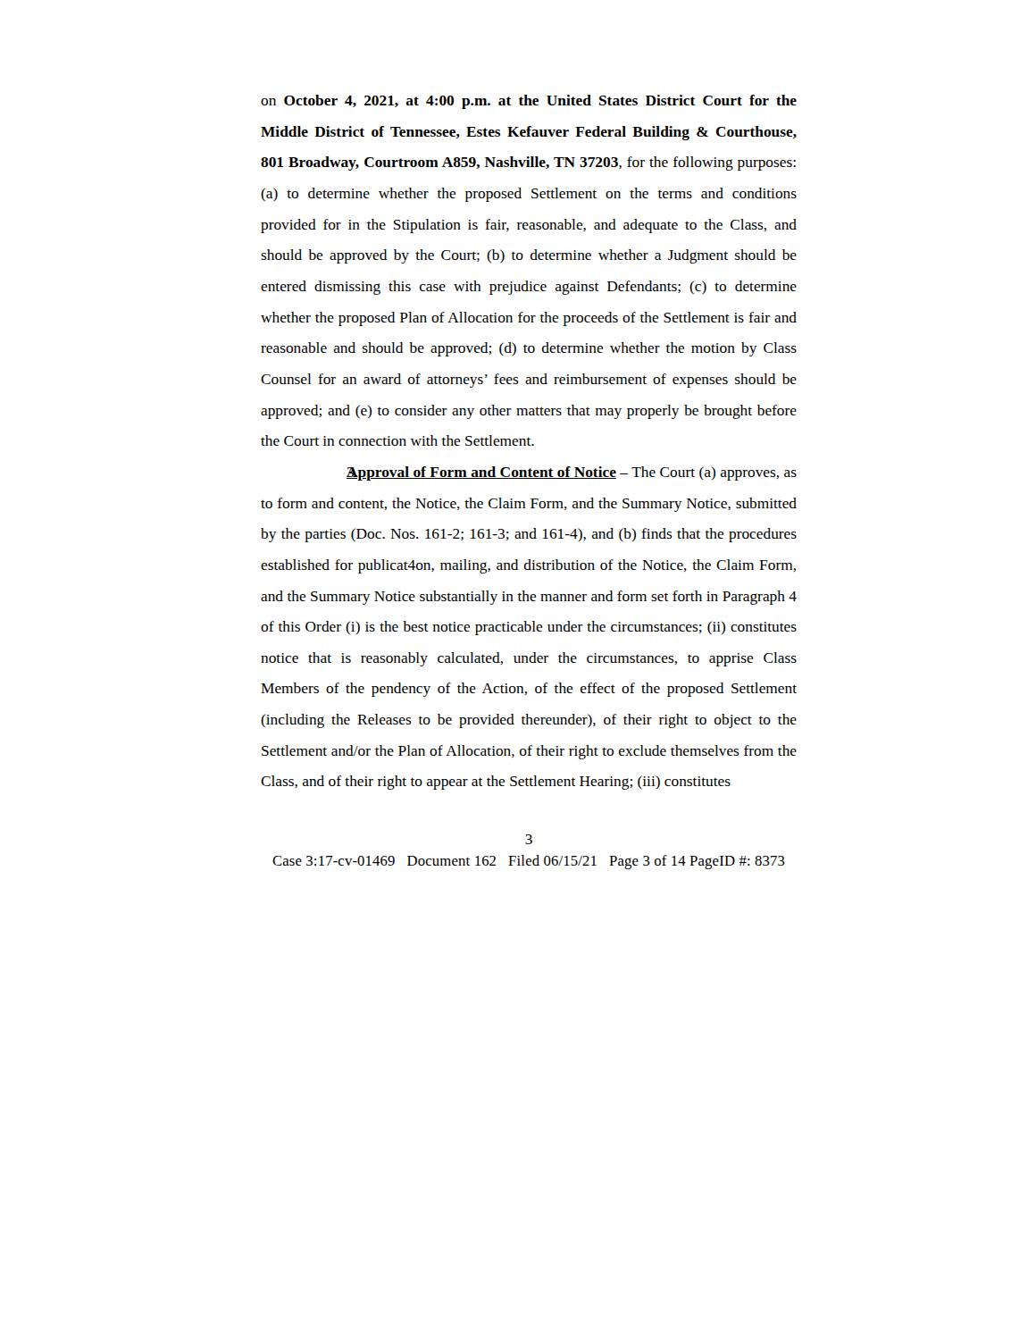on October 4, 2021, at 4:00 p.m. at the United States District Court for the Middle District of Tennessee, Estes Kefauver Federal Building & Courthouse, 801 Broadway, Courtroom A859, Nashville, TN 37203, for the following purposes: (a) to determine whether the proposed Settlement on the terms and conditions provided for in the Stipulation is fair, reasonable, and adequate to the Class, and should be approved by the Court; (b) to determine whether a Judgment should be entered dismissing this case with prejudice against Defendants; (c) to determine whether the proposed Plan of Allocation for the proceeds of the Settlement is fair and reasonable and should be approved; (d) to determine whether the motion by Class Counsel for an award of attorneys’ fees and reimbursement of expenses should be approved; and (e) to consider any other matters that may properly be brought before the Court in connection with the Settlement.
3. Approval of Form and Content of Notice – The Court (a) approves, as to form and content, the Notice, the Claim Form, and the Summary Notice, submitted by the parties (Doc. Nos. 161-2; 161-3; and 161-4), and (b) finds that the procedures established for publicat4on, mailing, and distribution of the Notice, the Claim Form, and the Summary Notice substantially in the manner and form set forth in Paragraph 4 of this Order (i) is the best notice practicable under the circumstances; (ii) constitutes notice that is reasonably calculated, under the circumstances, to apprise Class Members of the pendency of the Action, of the effect of the proposed Settlement (including the Releases to be provided thereunder), of their right to object to the Settlement and/or the Plan of Allocation, of their right to exclude themselves from the Class, and of their right to appear at the Settlement Hearing; (iii) constitutes
3
Case 3:17-cv-01469 Document 162 Filed 06/15/21 Page 3 of 14 PageID #: 8373